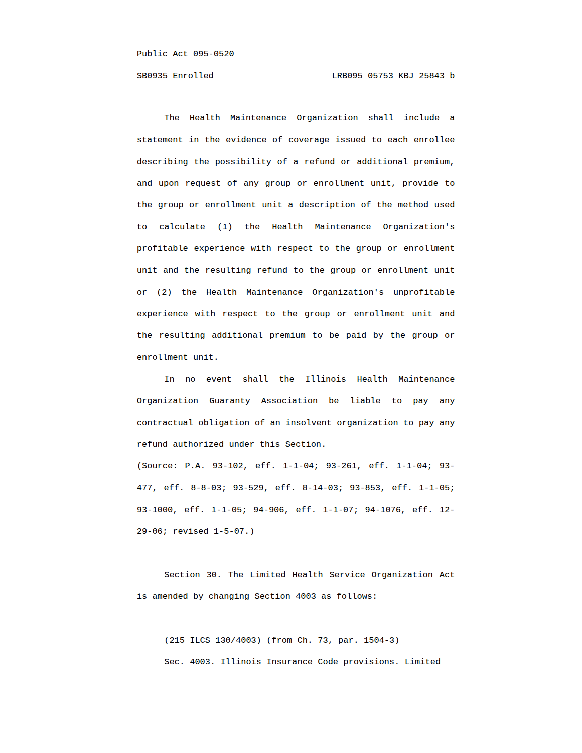Public Act 095-0520
SB0935 Enrolled LRB095 05753 KBJ 25843 b
The Health Maintenance Organization shall include a statement in the evidence of coverage issued to each enrollee describing the possibility of a refund or additional premium, and upon request of any group or enrollment unit, provide to the group or enrollment unit a description of the method used to calculate (1) the Health Maintenance Organization's profitable experience with respect to the group or enrollment unit and the resulting refund to the group or enrollment unit or (2) the Health Maintenance Organization's unprofitable experience with respect to the group or enrollment unit and the resulting additional premium to be paid by the group or enrollment unit.
In no event shall the Illinois Health Maintenance Organization Guaranty Association be liable to pay any contractual obligation of an insolvent organization to pay any refund authorized under this Section.
(Source: P.A. 93-102, eff. 1-1-04; 93-261, eff. 1-1-04; 93-477, eff. 8-8-03; 93-529, eff. 8-14-03; 93-853, eff. 1-1-05; 93-1000, eff. 1-1-05; 94-906, eff. 1-1-07; 94-1076, eff. 12-29-06; revised 1-5-07.)
Section 30. The Limited Health Service Organization Act is amended by changing Section 4003 as follows:
(215 ILCS 130/4003) (from Ch. 73, par. 1504-3)
Sec. 4003. Illinois Insurance Code provisions. Limited